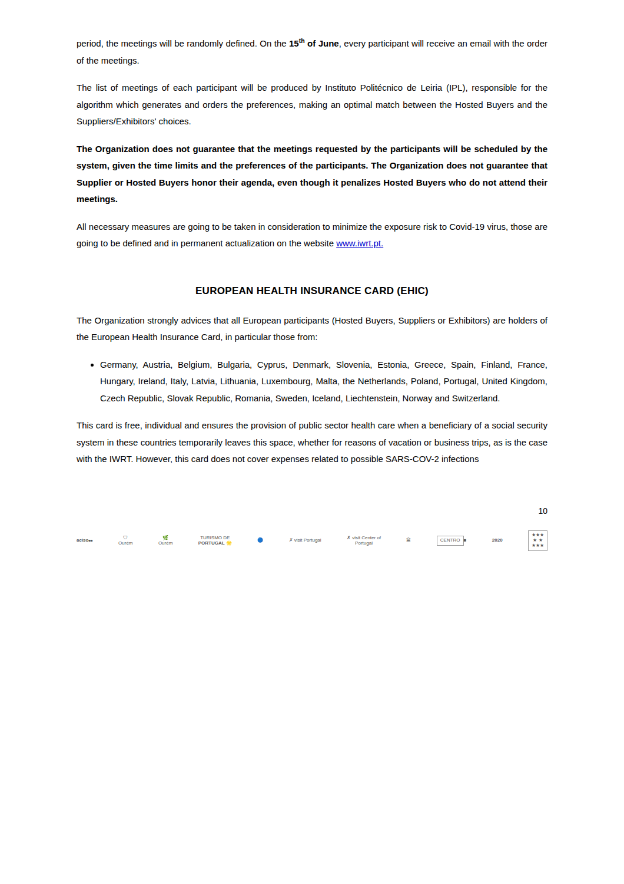period, the meetings will be randomly defined. On the 15th of June, every participant will receive an email with the order of the meetings.
The list of meetings of each participant will be produced by Instituto Politécnico de Leiria (IPL), responsible for the algorithm which generates and orders the preferences, making an optimal match between the Hosted Buyers and the Suppliers/Exhibitors' choices.
The Organization does not guarantee that the meetings requested by the participants will be scheduled by the system, given the time limits and the preferences of the participants. The Organization does not guarantee that Supplier or Hosted Buyers honor their agenda, even though it penalizes Hosted Buyers who do not attend their meetings.
All necessary measures are going to be taken in consideration to minimize the exposure risk to Covid-19 virus, those are going to be defined and in permanent actualization on the website www.iwrt.pt.
EUROPEAN HEALTH INSURANCE CARD (EHIC)
The Organization strongly advices that all European participants (Hosted Buyers, Suppliers or Exhibitors) are holders of the European Health Insurance Card, in particular those from:
Germany, Austria, Belgium, Bulgaria, Cyprus, Denmark, Slovenia, Estonia, Greece, Spain, Finland, France, Hungary, Ireland, Italy, Latvia, Lithuania, Luxembourg, Malta, the Netherlands, Poland, Portugal, United Kingdom, Czech Republic, Slovak Republic, Romania, Sweden, Iceland, Liechtenstein, Norway and Switzerland.
This card is free, individual and ensures the provision of public sector health care when a beneficiary of a social security system in these countries temporarily leaves this space, whether for reasons of vacation or business trips, as is the case with the IWRT. However, this card does not cover expenses related to possible SARS-COV-2 infections
10
aciso■■
🛡
Ourém
🌿
Ourém
TURISMO DE
PORTUGAL 🌟
🔵
✗ visit Portugal
✗ visit Center of
Portugal
🏛
CENTRO■
2020
★★★
★ ★
★★★